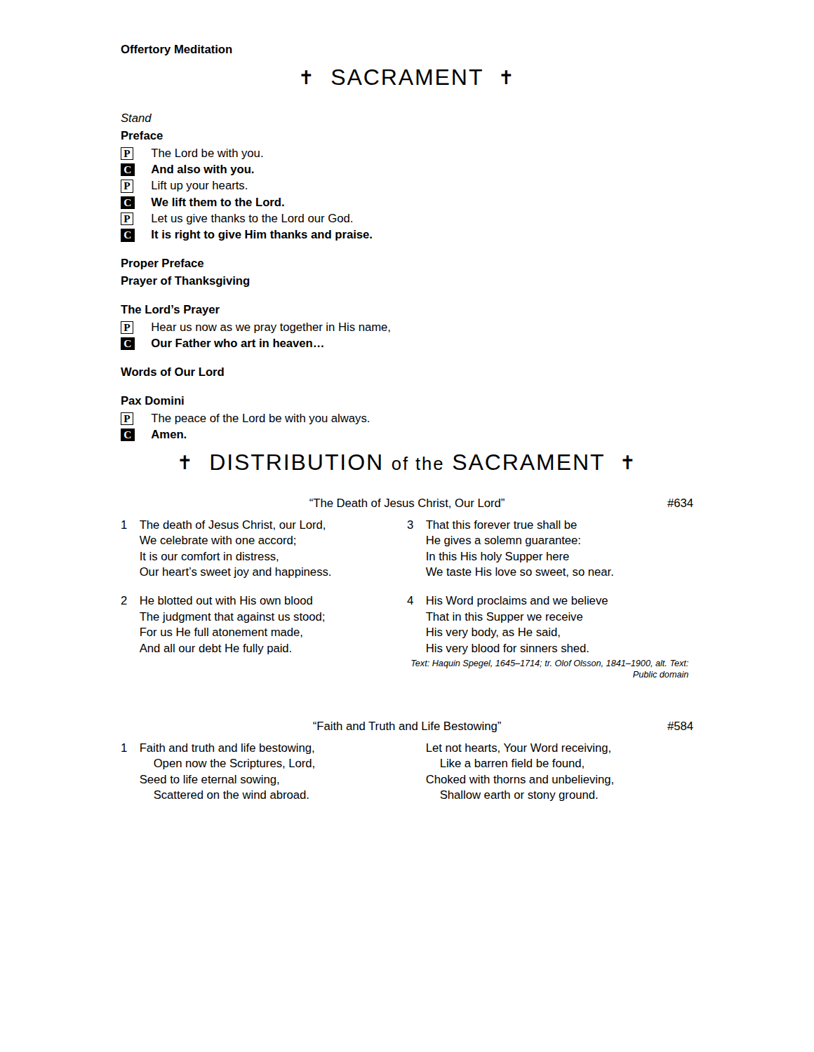Offertory Meditation
✝ SACRAMENT ✝
Stand
Preface
P
The Lord be with you.
C
And also with you.
P
Lift up your hearts.
C
We lift them to the Lord.
P
Let us give thanks to the Lord our God.
C
It is right to give Him thanks and praise.
Proper Preface
Prayer of Thanksgiving
The Lord’s Prayer
P
Hear us now as we pray together in His name,
C
Our Father who art in heaven…
Words of Our Lord
Pax Domini
P
The peace of the Lord be with you always.
C
Amen.
✝ DISTRIBUTION of the SACRAMENT ✝
“The Death of Jesus Christ, Our Lord” #634
| 1 The death of Jesus Christ, our Lord, We celebrate with one accord; It is our comfort in distress, Our heart’s sweet joy and happiness. | 3 That this forever true shall be He gives a solemn guarantee: In this His holy Supper here We taste His love so sweet, so near. |
| 2 He blotted out with His own blood The judgment that against us stood; For us He full atonement made, And all our debt He fully paid. | 4 His Word proclaims and we believe That in this Supper we receive His very body, as He said, His very blood for sinners shed. Text: Haquin Spegel, 1645–1714; tr. Olof Olsson, 1841–1900, alt. Text: Public domain |
“Faith and Truth and Life Bestowing” #584
| 1 Faith and truth and life bestowing, Open now the Scriptures, Lord, Seed to life eternal sowing, Scattered on the wind abroad. | Let not hearts, Your Word receiving, Like a barren field be found, Choked with thorns and unbelieving, Shallow earth or stony ground. |